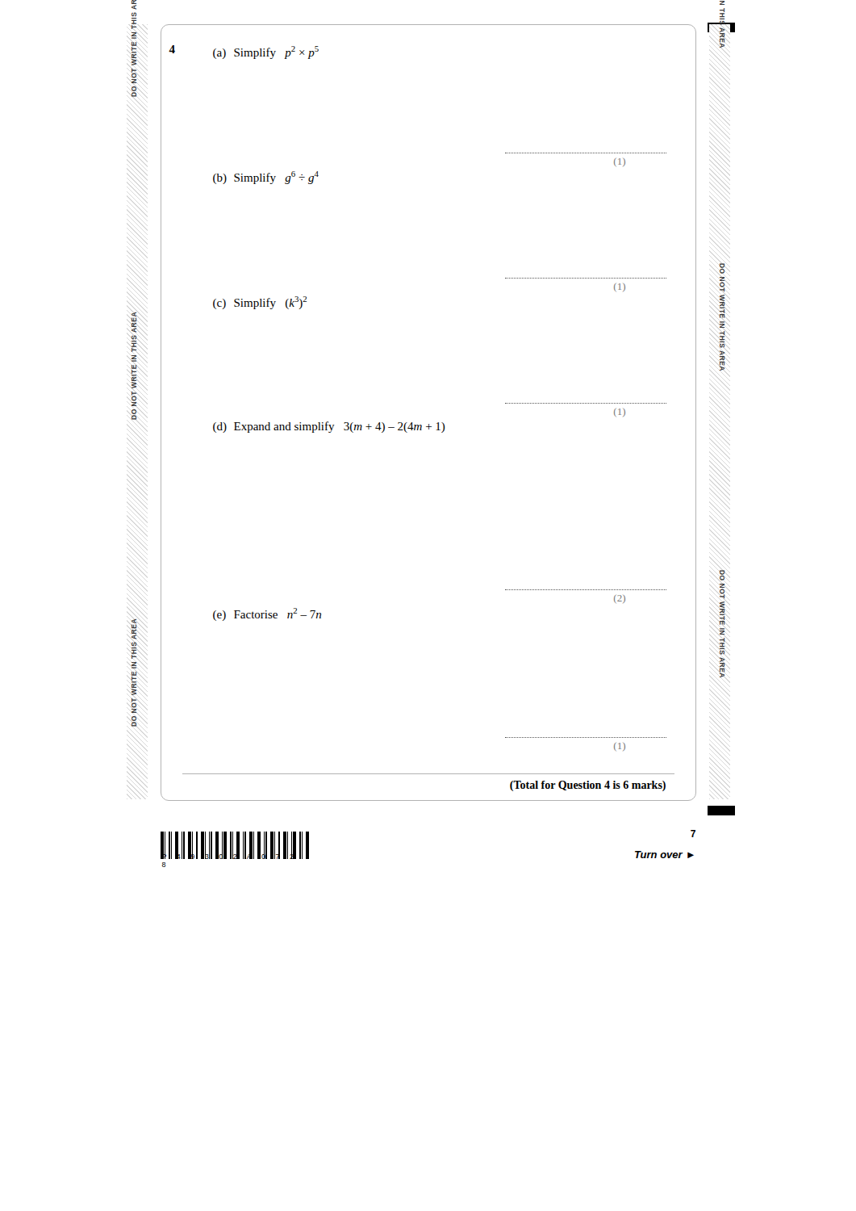DO NOT WRITE IN THIS AREA
DO NOT WRITE IN THIS AREA
DO NOT WRITE IN THIS AREA
DO NOT WRITE IN THIS AREA
DO NOT WRITE IN THIS AREA
DO NOT WRITE IN THIS AREA
4
(a) Simplify p2 × p5
(1)
(b) Simplify g6 ÷ g4
(1)
(c) Simplify (k3)2
(1)
(d) Expand and simplify 3(m + 4) – 2(4m + 1)
(2)
(e) Factorise n2 – 7n
(1)
(Total for Question 4 is 6 marks)
P 4 9 3 0 2 A 0 7 2 8
7
Turn over►